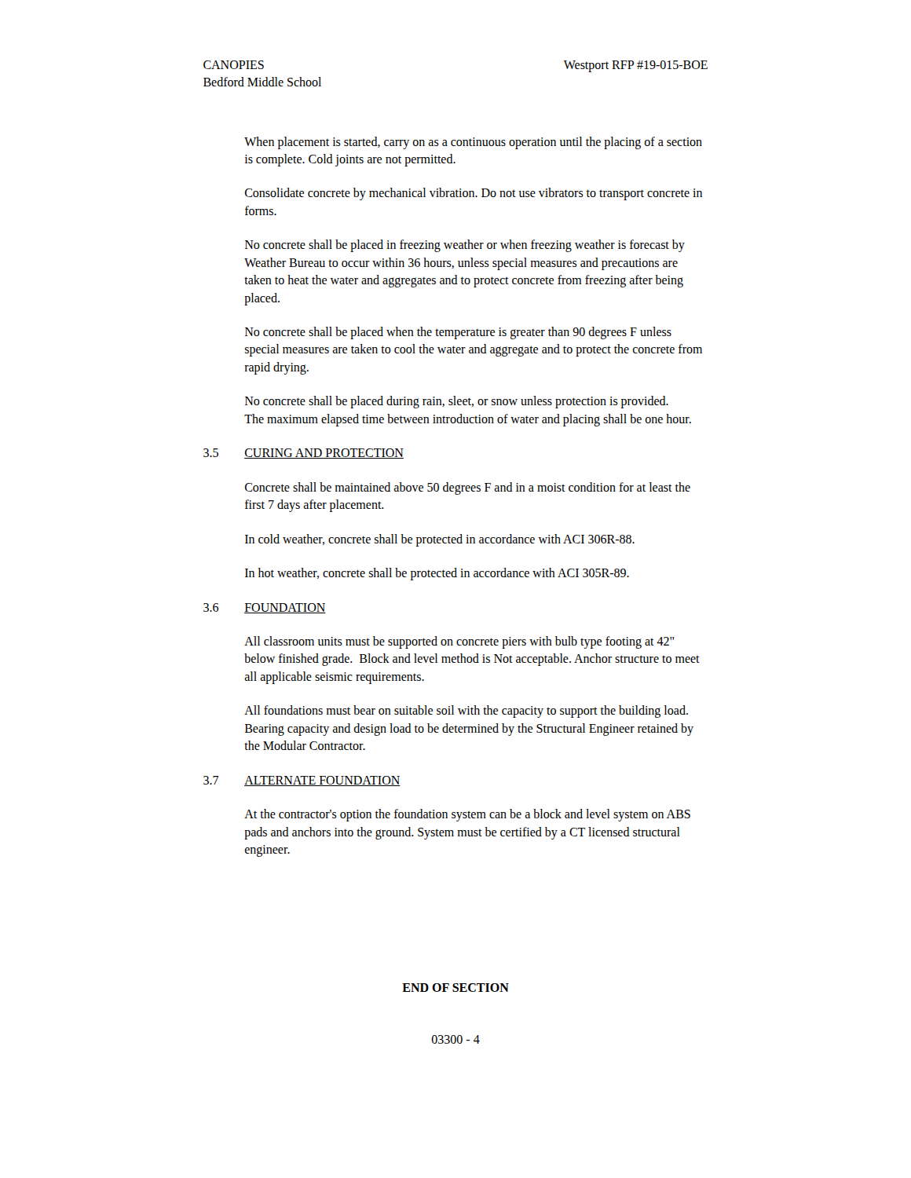CANOPIES
Bedford Middle School
Westport RFP #19-015-BOE
When placement is started, carry on as a continuous operation until the placing of a section is complete. Cold joints are not permitted.
Consolidate concrete by mechanical vibration. Do not use vibrators to transport concrete in forms.
No concrete shall be placed in freezing weather or when freezing weather is forecast by Weather Bureau to occur within 36 hours, unless special measures and precautions are taken to heat the water and aggregates and to protect concrete from freezing after being placed.
No concrete shall be placed when the temperature is greater than 90 degrees F unless special measures are taken to cool the water and aggregate and to protect the concrete from rapid drying.
No concrete shall be placed during rain, sleet, or snow unless protection is provided.
The maximum elapsed time between introduction of water and placing shall be one hour.
3.5
CURING AND PROTECTION
Concrete shall be maintained above 50 degrees F and in a moist condition for at least the first 7 days after placement.
In cold weather, concrete shall be protected in accordance with ACI 306R-88.
In hot weather, concrete shall be protected in accordance with ACI 305R-89.
3.6
FOUNDATION
All classroom units must be supported on concrete piers with bulb type footing at 42" below finished grade. Block and level method is Not acceptable. Anchor structure to meet all applicable seismic requirements.
All foundations must bear on suitable soil with the capacity to support the building load. Bearing capacity and design load to be determined by the Structural Engineer retained by the Modular Contractor.
3.7
ALTERNATE FOUNDATION
At the contractor's option the foundation system can be a block and level system on ABS pads and anchors into the ground. System must be certified by a CT licensed structural engineer.
END OF SECTION
03300 - 4